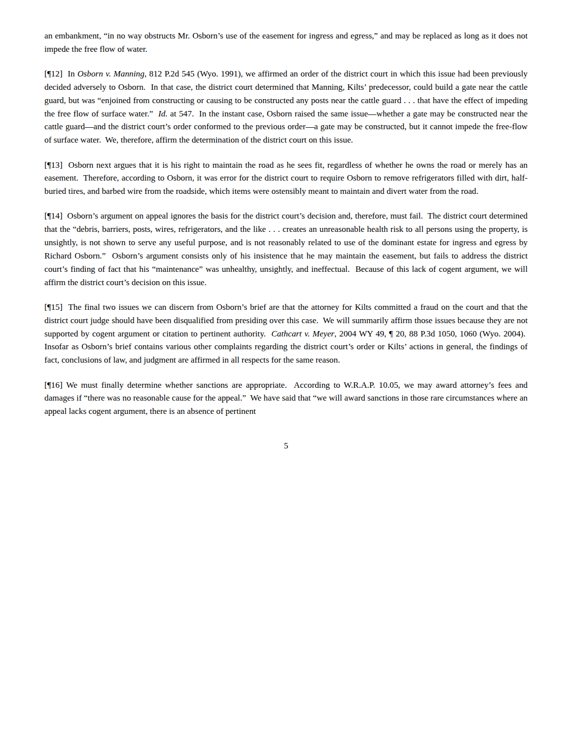an embankment, “in no way obstructs Mr. Osborn’s use of the easement for ingress and egress,” and may be replaced as long as it does not impede the free flow of water.
[¶12] In Osborn v. Manning, 812 P.2d 545 (Wyo. 1991), we affirmed an order of the district court in which this issue had been previously decided adversely to Osborn. In that case, the district court determined that Manning, Kilts’ predecessor, could build a gate near the cattle guard, but was “enjoined from constructing or causing to be constructed any posts near the cattle guard . . . that have the effect of impeding the free flow of surface water.” Id. at 547. In the instant case, Osborn raised the same issue—whether a gate may be constructed near the cattle guard—and the district court’s order conformed to the previous order—a gate may be constructed, but it cannot impede the free-flow of surface water. We, therefore, affirm the determination of the district court on this issue.
[¶13] Osborn next argues that it is his right to maintain the road as he sees fit, regardless of whether he owns the road or merely has an easement. Therefore, according to Osborn, it was error for the district court to require Osborn to remove refrigerators filled with dirt, half-buried tires, and barbed wire from the roadside, which items were ostensibly meant to maintain and divert water from the road.
[¶14] Osborn’s argument on appeal ignores the basis for the district court’s decision and, therefore, must fail. The district court determined that the “debris, barriers, posts, wires, refrigerators, and the like . . . creates an unreasonable health risk to all persons using the property, is unsightly, is not shown to serve any useful purpose, and is not reasonably related to use of the dominant estate for ingress and egress by Richard Osborn.” Osborn’s argument consists only of his insistence that he may maintain the easement, but fails to address the district court’s finding of fact that his “maintenance” was unhealthy, unsightly, and ineffectual. Because of this lack of cogent argument, we will affirm the district court’s decision on this issue.
[¶15] The final two issues we can discern from Osborn’s brief are that the attorney for Kilts committed a fraud on the court and that the district court judge should have been disqualified from presiding over this case. We will summarily affirm those issues because they are not supported by cogent argument or citation to pertinent authority. Cathcart v. Meyer, 2004 WY 49, ¶ 20, 88 P.3d 1050, 1060 (Wyo. 2004). Insofar as Osborn’s brief contains various other complaints regarding the district court’s order or Kilts’ actions in general, the findings of fact, conclusions of law, and judgment are affirmed in all respects for the same reason.
[¶16] We must finally determine whether sanctions are appropriate. According to W.R.A.P. 10.05, we may award attorney’s fees and damages if “there was no reasonable cause for the appeal.” We have said that “we will award sanctions in those rare circumstances where an appeal lacks cogent argument, there is an absence of pertinent
5